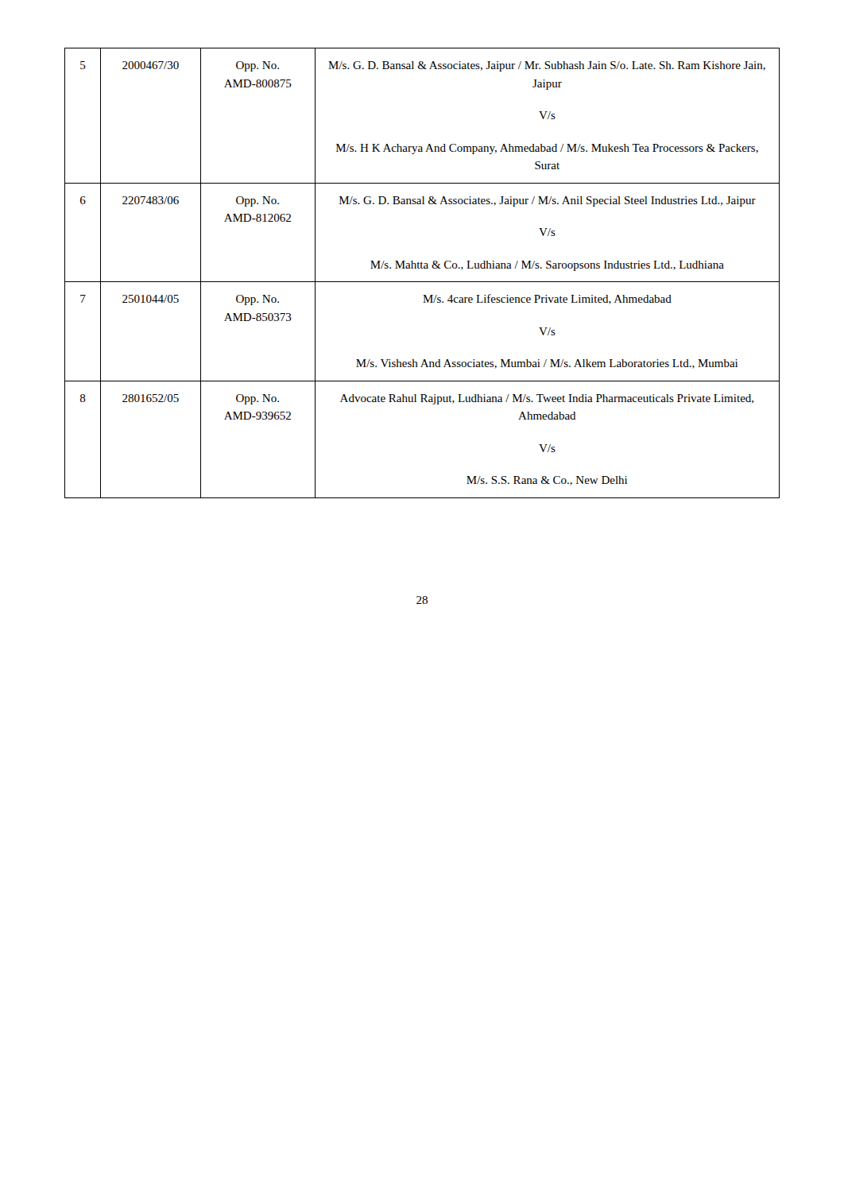| 5 | 2000467/30 | Opp. No. AMD-800875 | M/s. G. D. Bansal & Associates, Jaipur / Mr. Subhash Jain S/o. Late. Sh. Ram Kishore Jain, Jaipur V/s M/s. H K Acharya And Company, Ahmedabad / M/s. Mukesh Tea Processors & Packers, Surat |
| 6 | 2207483/06 | Opp. No. AMD-812062 | M/s. G. D. Bansal & Associates., Jaipur / M/s. Anil Special Steel Industries Ltd., Jaipur V/s M/s. Mahtta & Co., Ludhiana / M/s. Saroopsons Industries Ltd., Ludhiana |
| 7 | 2501044/05 | Opp. No. AMD-850373 | M/s. 4care Lifescience Private Limited, Ahmedabad V/s M/s. Vishesh And Associates, Mumbai / M/s. Alkem Laboratories Ltd., Mumbai |
| 8 | 2801652/05 | Opp. No. AMD-939652 | Advocate Rahul Rajput, Ludhiana / M/s. Tweet India Pharmaceuticals Private Limited, Ahmedabad V/s M/s. S.S. Rana & Co., New Delhi |
28